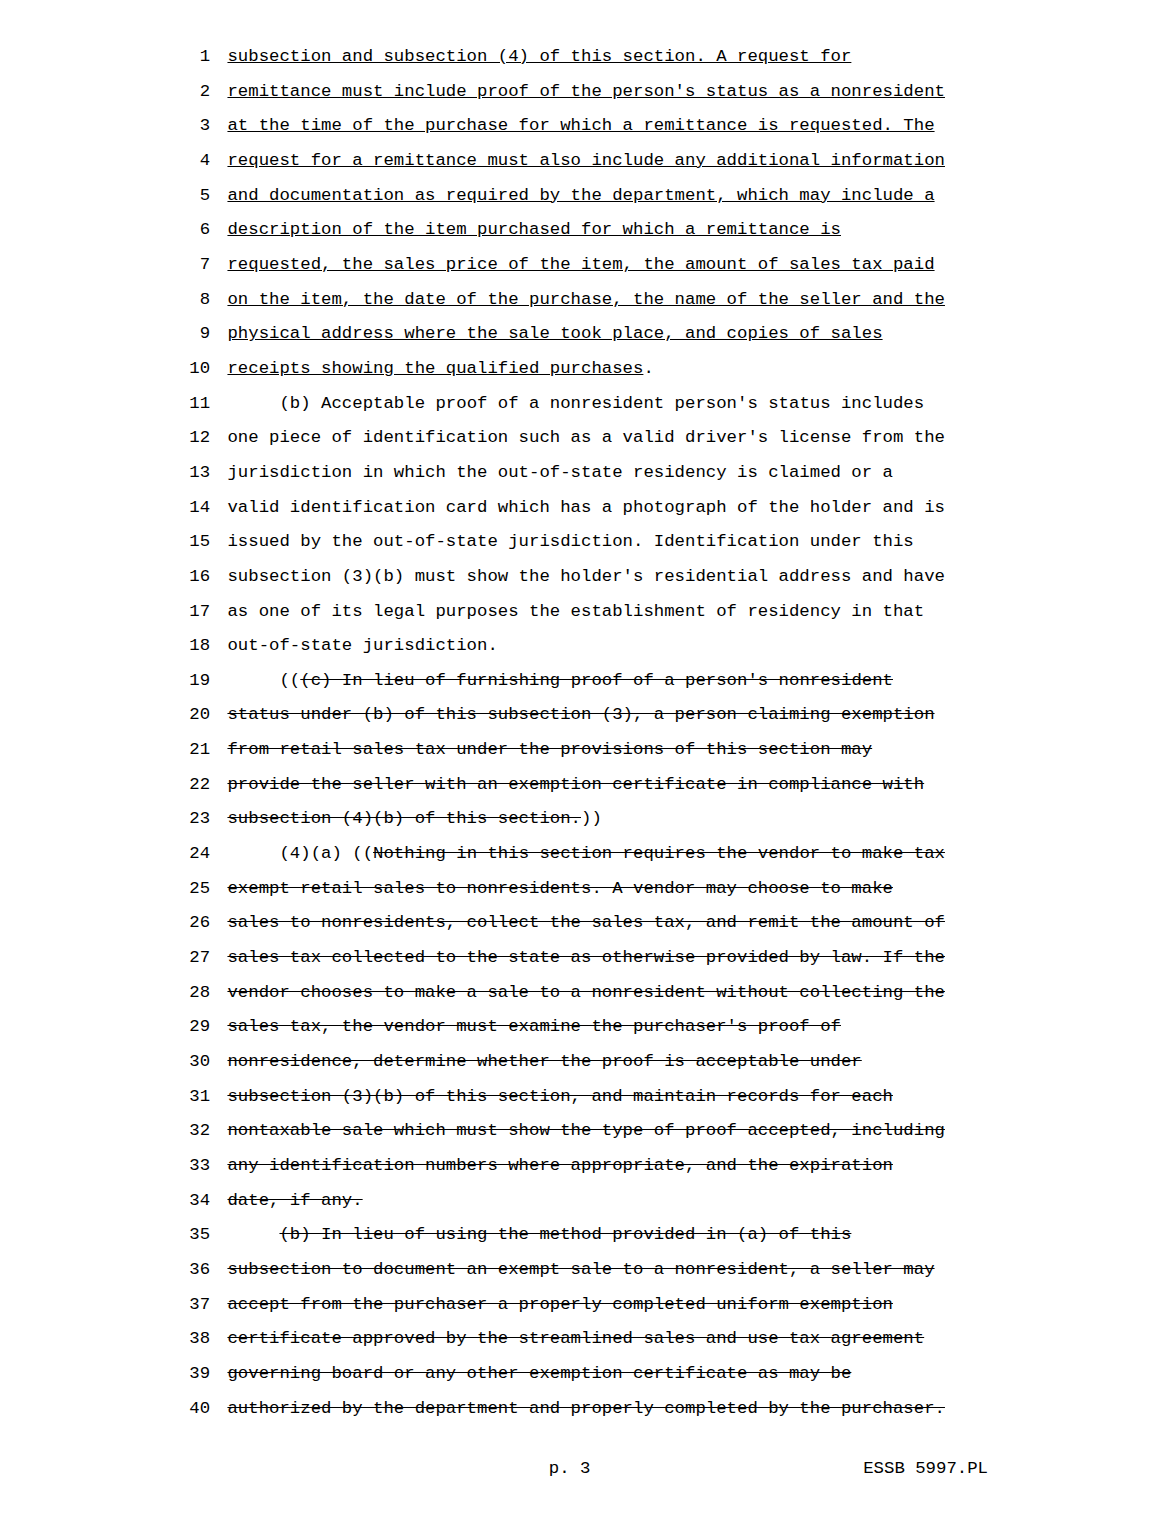subsection and subsection (4) of this section. A request for
remittance must include proof of the person's status as a nonresident
at the time of the purchase for which a remittance is requested. The
request for a remittance must also include any additional information
and documentation as required by the department, which may include a
description of the item purchased for which a remittance is
requested, the sales price of the item, the amount of sales tax paid
on the item, the date of the purchase, the name of the seller and the
physical address where the sale took place, and copies of sales
receipts showing the qualified purchases.
(b) Acceptable proof of a nonresident person's status includes
one piece of identification such as a valid driver's license from the
jurisdiction in which the out-of-state residency is claimed or a
valid identification card which has a photograph of the holder and is
issued by the out-of-state jurisdiction. Identification under this
subsection (3)(b) must show the holder's residential address and have
as one of its legal purposes the establishment of residency in that
out-of-state jurisdiction.
(((c) In lieu of furnishing proof of a person's nonresident
status under (b) of this subsection (3), a person claiming exemption
from retail sales tax under the provisions of this section may
provide the seller with an exemption certificate in compliance with
subsection (4)(b) of this section.))
(4)(a) ((Nothing in this section requires the vendor to make tax
exempt retail sales to nonresidents. A vendor may choose to make
sales to nonresidents, collect the sales tax, and remit the amount of
sales tax collected to the state as otherwise provided by law. If the
vendor chooses to make a sale to a nonresident without collecting the
sales tax, the vendor must examine the purchaser's proof of
nonresidence, determine whether the proof is acceptable under
subsection (3)(b) of this section, and maintain records for each
nontaxable sale which must show the type of proof accepted, including
any identification numbers where appropriate, and the expiration
date, if any.
(b) In lieu of using the method provided in (a) of this
subsection to document an exempt sale to a nonresident, a seller may
accept from the purchaser a properly completed uniform exemption
certificate approved by the streamlined sales and use tax agreement
governing board or any other exemption certificate as may be
authorized by the department and properly completed by the purchaser.
p. 3
ESSB 5997.PL